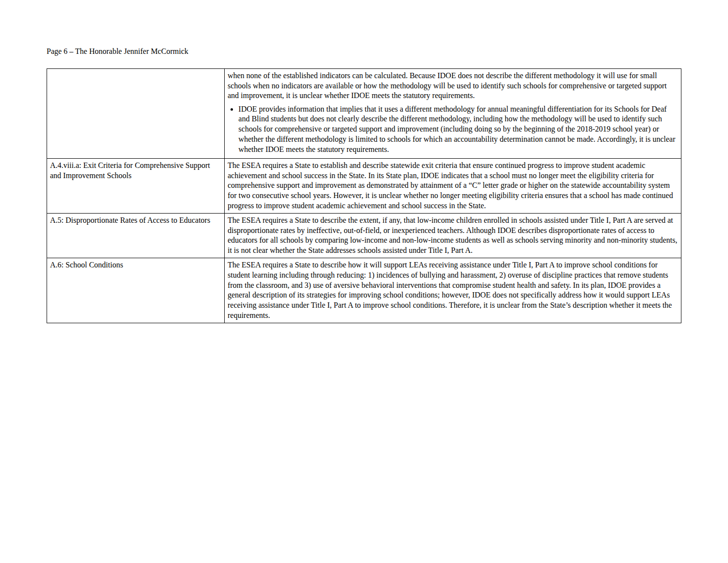Page 6 – The Honorable Jennifer McCormick
| | when none of the established indicators can be calculated. Because IDOE does not describe the different methodology it will use for small schools when no indicators are available or how the methodology will be used to identify such schools for comprehensive or targeted support and improvement, it is unclear whether IDOE meets the statutory requirements. IDOE provides information that implies that it uses a different methodology for annual meaningful differentiation for its Schools for Deaf and Blind students but does not clearly describe the different methodology, including how the methodology will be used to identify such schools for comprehensive or targeted support and improvement (including doing so by the beginning of the 2018-2019 school year) or whether the different methodology is limited to schools for which an accountability determination cannot be made. Accordingly, it is unclear whether IDOE meets the statutory requirements. |
| A.4.viii.a: Exit Criteria for Comprehensive Support and Improvement Schools | The ESEA requires a State to establish and describe statewide exit criteria that ensure continued progress to improve student academic achievement and school success in the State. In its State plan, IDOE indicates that a school must no longer meet the eligibility criteria for comprehensive support and improvement as demonstrated by attainment of a “C” letter grade or higher on the statewide accountability system for two consecutive school years. However, it is unclear whether no longer meeting eligibility criteria ensures that a school has made continued progress to improve student academic achievement and school success in the State. |
| A.5: Disproportionate Rates of Access to Educators | The ESEA requires a State to describe the extent, if any, that low-income children enrolled in schools assisted under Title I, Part A are served at disproportionate rates by ineffective, out-of-field, or inexperienced teachers. Although IDOE describes disproportionate rates of access to educators for all schools by comparing low-income and non-low-income students as well as schools serving minority and non-minority students, it is not clear whether the State addresses schools assisted under Title I, Part A. |
| A.6: School Conditions | The ESEA requires a State to describe how it will support LEAs receiving assistance under Title I, Part A to improve school conditions for student learning including through reducing: 1) incidences of bullying and harassment, 2) overuse of discipline practices that remove students from the classroom, and 3) use of aversive behavioral interventions that compromise student health and safety. In its plan, IDOE provides a general description of its strategies for improving school conditions; however, IDOE does not specifically address how it would support LEAs receiving assistance under Title I, Part A to improve school conditions. Therefore, it is unclear from the State’s description whether it meets the requirements. |